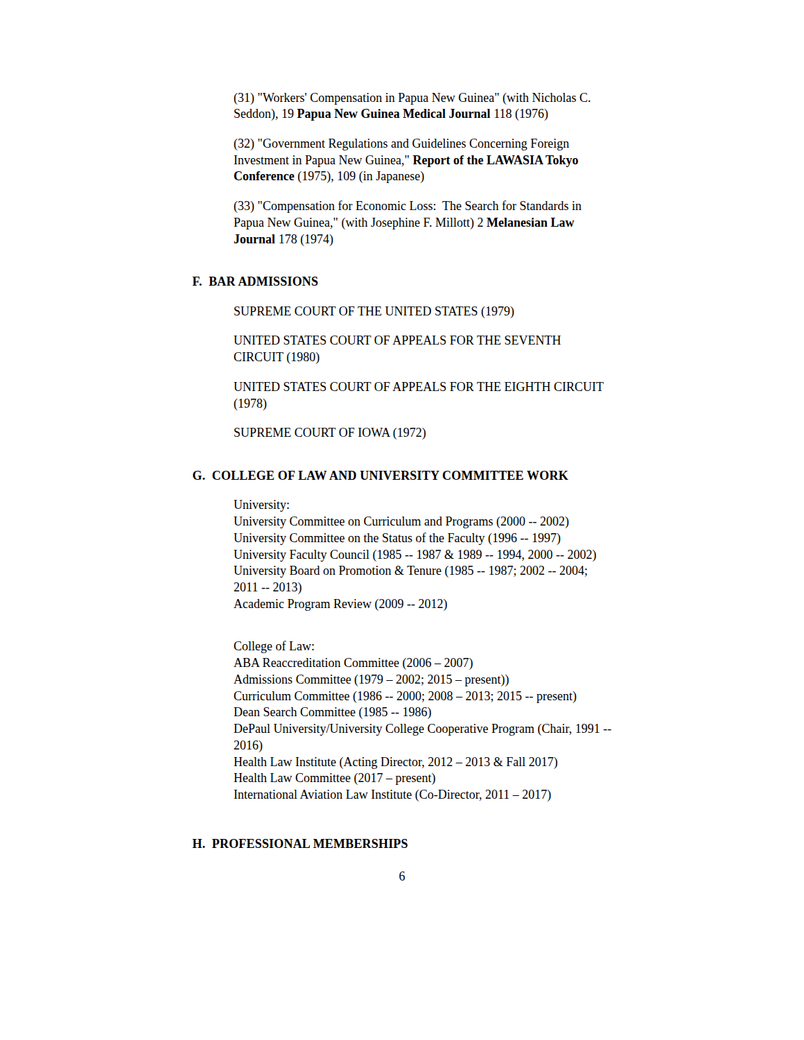(31) "Workers' Compensation in Papua New Guinea" (with Nicholas C. Seddon), 19 Papua New Guinea Medical Journal 118 (1976)
(32) "Government Regulations and Guidelines Concerning Foreign Investment in Papua New Guinea," Report of the LAWASIA Tokyo Conference (1975), 109 (in Japanese)
(33) "Compensation for Economic Loss: The Search for Standards in Papua New Guinea," (with Josephine F. Millott) 2 Melanesian Law Journal 178 (1974)
F. BAR ADMISSIONS
SUPREME COURT OF THE UNITED STATES (1979)
UNITED STATES COURT OF APPEALS FOR THE SEVENTH CIRCUIT (1980)
UNITED STATES COURT OF APPEALS FOR THE EIGHTH CIRCUIT (1978)
SUPREME COURT OF IOWA (1972)
G. COLLEGE OF LAW AND UNIVERSITY COMMITTEE WORK
University:
University Committee on Curriculum and Programs (2000 -- 2002)
University Committee on the Status of the Faculty (1996 -- 1997)
University Faculty Council (1985 -- 1987 & 1989 -- 1994, 2000 -- 2002)
University Board on Promotion & Tenure (1985 -- 1987; 2002 -- 2004; 2011 -- 2013)
Academic Program Review (2009 -- 2012)
College of Law:
ABA Reaccreditation Committee (2006 – 2007)
Admissions Committee (1979 – 2002; 2015 – present))
Curriculum Committee (1986 -- 2000; 2008 – 2013; 2015 -- present)
Dean Search Committee (1985 -- 1986)
DePaul University/University College Cooperative Program (Chair, 1991 -- 2016)
Health Law Institute (Acting Director, 2012 – 2013 & Fall 2017)
Health Law Committee (2017 – present)
International Aviation Law Institute (Co-Director, 2011 – 2017)
H. PROFESSIONAL MEMBERSHIPS
6